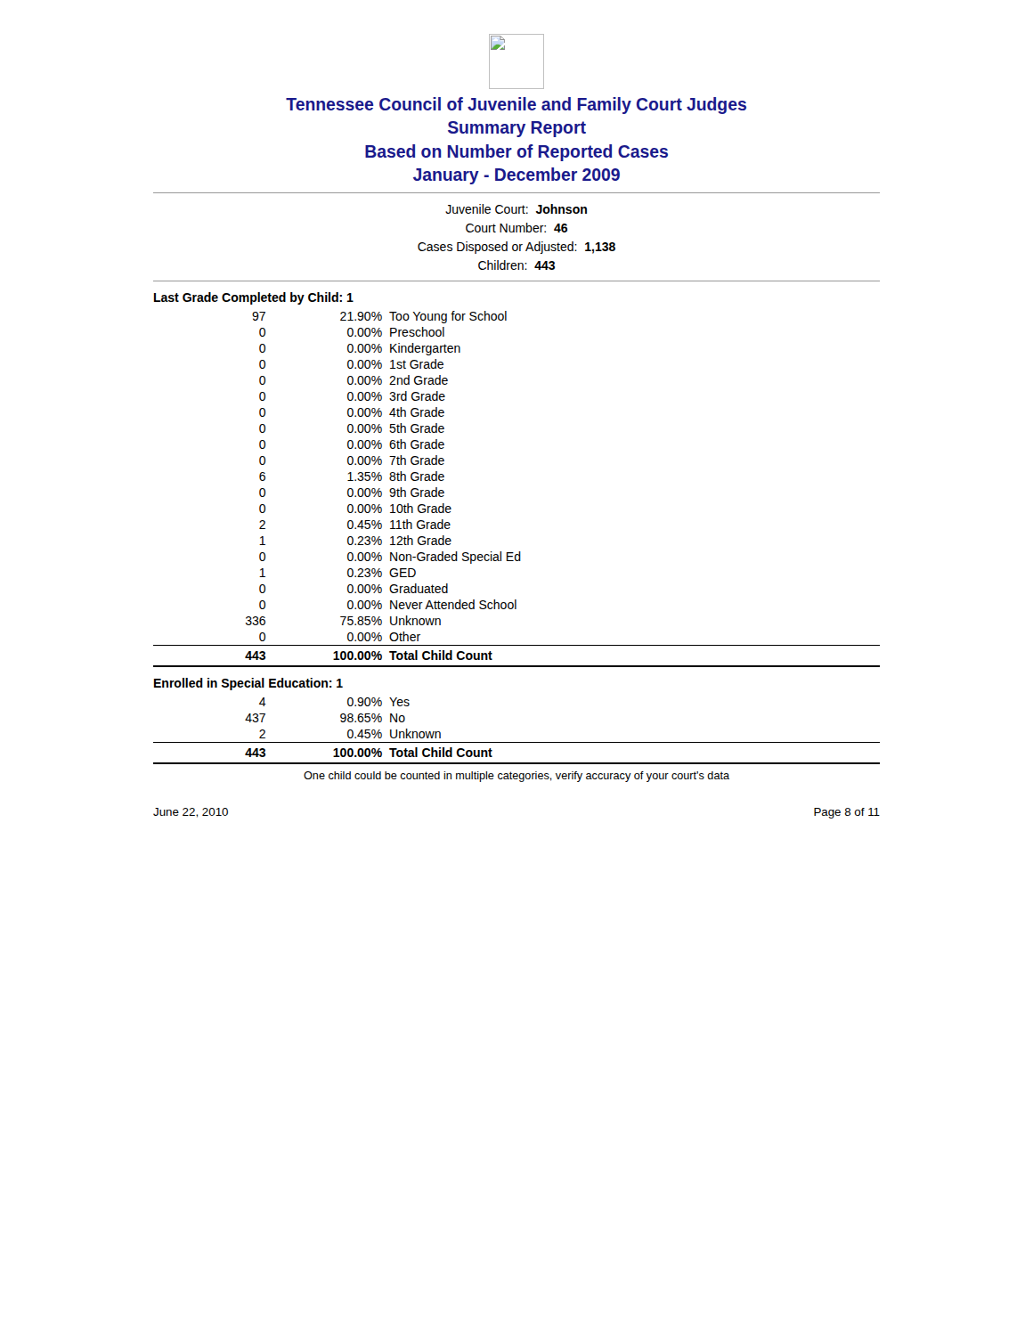Tennessee Council of Juvenile and Family Court Judges
Summary Report
Based on Number of Reported Cases
January - December 2009
Juvenile Court: Johnson
Court Number: 46
Cases Disposed or Adjusted: 1,138
Children: 443
Last Grade Completed by Child: 1
| 97 | 21.90% | Too Young for School |
| 0 | 0.00% | Preschool |
| 0 | 0.00% | Kindergarten |
| 0 | 0.00% | 1st Grade |
| 0 | 0.00% | 2nd Grade |
| 0 | 0.00% | 3rd Grade |
| 0 | 0.00% | 4th Grade |
| 0 | 0.00% | 5th Grade |
| 0 | 0.00% | 6th Grade |
| 0 | 0.00% | 7th Grade |
| 6 | 1.35% | 8th Grade |
| 0 | 0.00% | 9th Grade |
| 0 | 0.00% | 10th Grade |
| 2 | 0.45% | 11th Grade |
| 1 | 0.23% | 12th Grade |
| 0 | 0.00% | Non-Graded Special Ed |
| 1 | 0.23% | GED |
| 0 | 0.00% | Graduated |
| 0 | 0.00% | Never Attended School |
| 336 | 75.85% | Unknown |
| 0 | 0.00% | Other |
| 443 | 100.00% | Total Child Count |
Enrolled in Special Education: 1
| 4 | 0.90% | Yes |
| 437 | 98.65% | No |
| 2 | 0.45% | Unknown |
| 443 | 100.00% | Total Child Count |
One child could be counted in multiple categories, verify accuracy of your court's data
June 22, 2010
Page 8 of 11